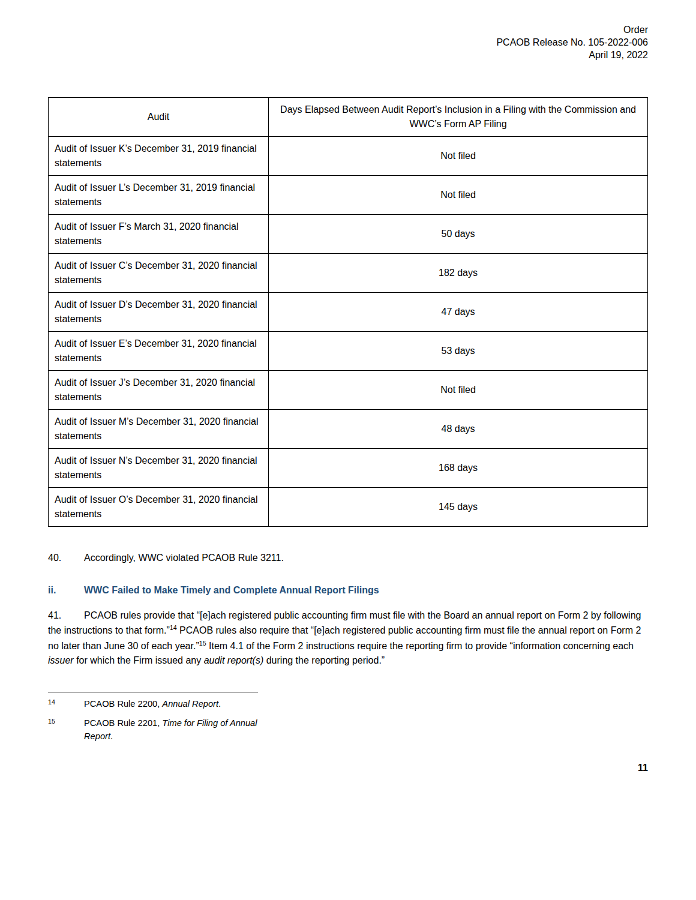Order
PCAOB Release No. 105-2022-006
April 19, 2022
| Audit | Days Elapsed Between Audit Report’s Inclusion in a Filing with the Commission and WWC’s Form AP Filing |
| --- | --- |
| Audit of Issuer K’s December 31, 2019 financial statements | Not filed |
| Audit of Issuer L’s December 31, 2019 financial statements | Not filed |
| Audit of Issuer F’s March 31, 2020 financial statements | 50 days |
| Audit of Issuer C’s December 31, 2020 financial statements | 182 days |
| Audit of Issuer D’s December 31, 2020 financial statements | 47 days |
| Audit of Issuer E’s December 31, 2020 financial statements | 53 days |
| Audit of Issuer J’s December 31, 2020 financial statements | Not filed |
| Audit of Issuer M’s December 31, 2020 financial statements | 48 days |
| Audit of Issuer N’s December 31, 2020 financial statements | 168 days |
| Audit of Issuer O’s December 31, 2020 financial statements | 145 days |
40. Accordingly, WWC violated PCAOB Rule 3211.
ii. WWC Failed to Make Timely and Complete Annual Report Filings
41. PCAOB rules provide that “[e]ach registered public accounting firm must file with the Board an annual report on Form 2 by following the instructions to that form.”14 PCAOB rules also require that “[e]ach registered public accounting firm must file the annual report on Form 2 no later than June 30 of each year.”15 Item 4.1 of the Form 2 instructions require the reporting firm to provide “information concerning each issuer for which the Firm issued any audit report(s) during the reporting period.”
14 PCAOB Rule 2200, Annual Report.
15 PCAOB Rule 2201, Time for Filing of Annual Report.
11